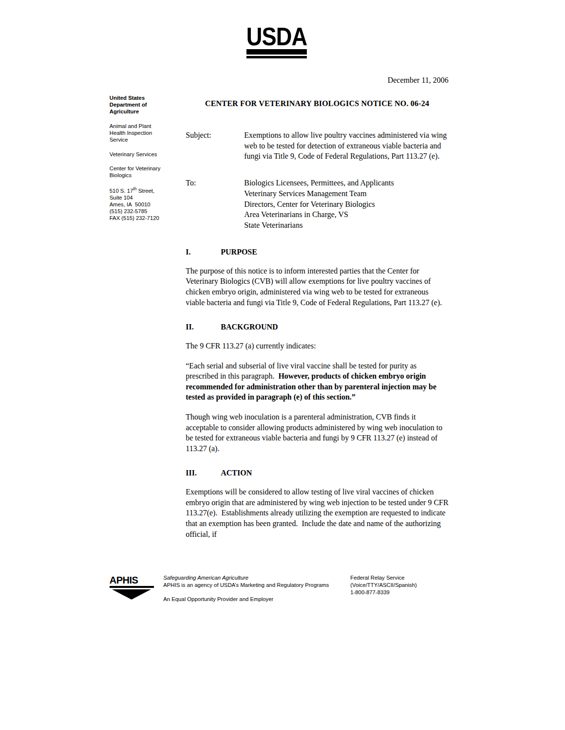USDA
United States
Department of
Agriculture
Animal and Plant
Health Inspection
Service
Veterinary Services
Center for Veterinary
Biologics
510 S. 17th Street,
Suite 104
Ames, IA 50010
(515) 232-5785
FAX (515) 232-7120
December 11, 2006
CENTER FOR VETERINARY BIOLOGICS NOTICE NO. 06-24
| Subject: | Exemptions to allow live poultry vaccines administered via wing web to be tested for detection of extraneous viable bacteria and fungi via Title 9, Code of Federal Regulations, Part 113.27 (e). |
| To: | Biologics Licensees, Permittees, and Applicants Veterinary Services Management Team Directors, Center for Veterinary Biologics Area Veterinarians in Charge, VS State Veterinarians |
I. PURPOSE
The purpose of this notice is to inform interested parties that the Center for Veterinary Biologics (CVB) will allow exemptions for live poultry vaccines of chicken embryo origin, administered via wing web to be tested for extraneous viable bacteria and fungi via Title 9, Code of Federal Regulations, Part 113.27 (e).
II. BACKGROUND
The 9 CFR 113.27 (a) currently indicates:
“Each serial and subserial of live viral vaccine shall be tested for purity as prescribed in this paragraph. However, products of chicken embryo origin recommended for administration other than by parenteral injection may be tested as provided in paragraph (e) of this section.”
Though wing web inoculation is a parenteral administration, CVB finds it acceptable to consider allowing products administered by wing web inoculation to be tested for extraneous viable bacteria and fungi by 9 CFR 113.27 (e) instead of 113.27 (a).
III. ACTION
Exemptions will be considered to allow testing of live viral vaccines of chicken embryo origin that are administered by wing web injection to be tested under 9 CFR 113.27(e). Establishments already utilizing the exemption are requested to indicate that an exemption has been granted. Include the date and name of the authorizing official, if
APHIS
Safeguarding American Agriculture
APHIS is an agency of USDA’s Marketing and Regulatory Programs
An Equal Opportunity Provider and Employer
Federal Relay Service
(Voice/TTY/ASCII/Spanish)
1-800-877-8339